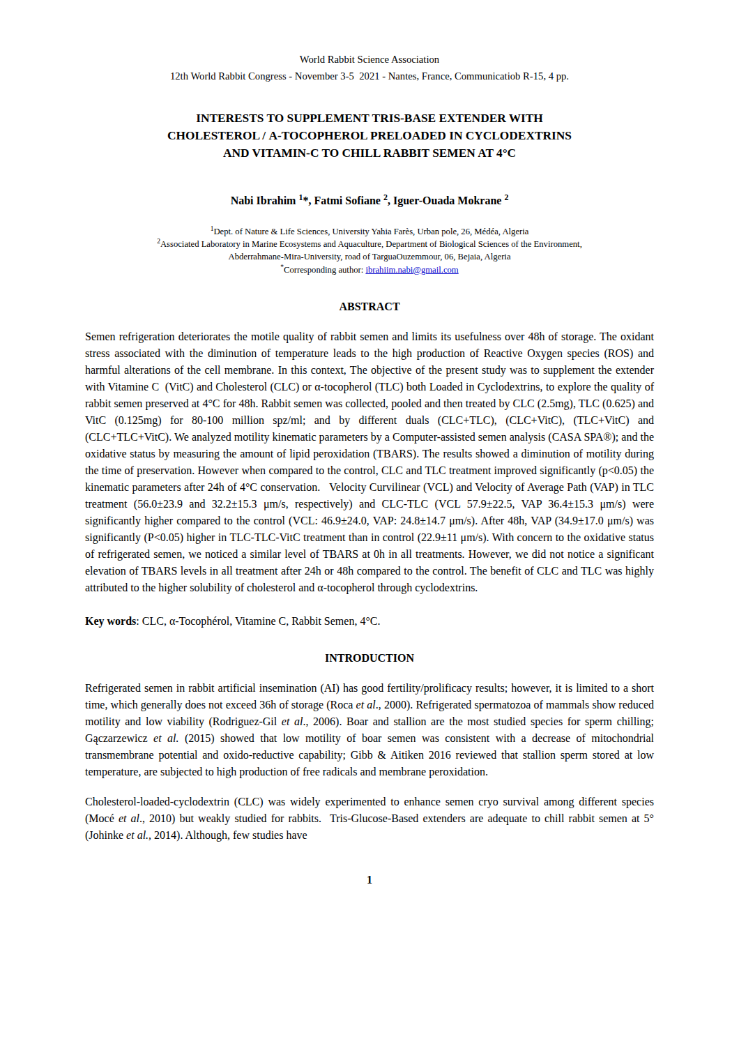World Rabbit Science Association
12th World Rabbit Congress - November 3-5 2021 - Nantes, France, Communicatiob R-15, 4 pp.
Interests to Supplement Tris-Base Extender with
Cholesterol / α-Tocopherol Preloaded in Cyclodextrins
and Vitamin-C to Chill Rabbit Semen at 4°C
Nabi Ibrahim 1*, Fatmi Sofiane 2, Iguer-Ouada Mokrane 2
1Dept. of Nature & Life Sciences, University Yahia Farès, Urban pole, 26, Médéa, Algeria
2Associated Laboratory in Marine Ecosystems and Aquaculture, Department of Biological Sciences of the Environment,
Abderrahmane-Mira-University, road of TarguaOuzemmour, 06, Bejaia, Algeria
*Corresponding author: ibrahiim.nabi@gmail.com
Abstract
Semen refrigeration deteriorates the motile quality of rabbit semen and limits its usefulness over 48h of storage. The oxidant stress associated with the diminution of temperature leads to the high production of Reactive Oxygen species (ROS) and harmful alterations of the cell membrane. In this context, The objective of the present study was to supplement the extender with Vitamine C (VitC) and Cholesterol (CLC) or α-tocopherol (TLC) both Loaded in Cyclodextrins, to explore the quality of rabbit semen preserved at 4°C for 48h. Rabbit semen was collected, pooled and then treated by CLC (2.5mg), TLC (0.625) and VitC (0.125mg) for 80-100 million spz/ml; and by different duals (CLC+TLC), (CLC+VitC), (TLC+VitC) and (CLC+TLC+VitC). We analyzed motility kinematic parameters by a Computer-assisted semen analysis (CASA SPA®); and the oxidative status by measuring the amount of lipid peroxidation (TBARS). The results showed a diminution of motility during the time of preservation. However when compared to the control, CLC and TLC treatment improved significantly (p<0.05) the kinematic parameters after 24h of 4°C conservation. Velocity Curvilinear (VCL) and Velocity of Average Path (VAP) in TLC treatment (56.0±23.9 and 32.2±15.3 μm/s, respectively) and CLC-TLC (VCL 57.9±22.5, VAP 36.4±15.3 μm/s) were significantly higher compared to the control (VCL: 46.9±24.0, VAP: 24.8±14.7 μm/s). After 48h, VAP (34.9±17.0 μm/s) was significantly (P<0.05) higher in TLC-TLC-VitC treatment than in control (22.9±11 μm/s). With concern to the oxidative status of refrigerated semen, we noticed a similar level of TBARS at 0h in all treatments. However, we did not notice a significant elevation of TBARS levels in all treatment after 24h or 48h compared to the control. The benefit of CLC and TLC was highly attributed to the higher solubility of cholesterol and α-tocopherol through cyclodextrins.
Key words: CLC, α-Tocophérol, Vitamine C, Rabbit Semen, 4°C.
Introduction
Refrigerated semen in rabbit artificial insemination (AI) has good fertility/prolificacy results; however, it is limited to a short time, which generally does not exceed 36h of storage (Roca et al., 2000). Refrigerated spermatozoa of mammals show reduced motility and low viability (Rodriguez-Gil et al., 2006). Boar and stallion are the most studied species for sperm chilling; Gączarzewicz et al. (2015) showed that low motility of boar semen was consistent with a decrease of mitochondrial transmembrane potential and oxido-reductive capability; Gibb & Aitiken 2016 reviewed that stallion sperm stored at low temperature, are subjected to high production of free radicals and membrane peroxidation.
Cholesterol-loaded-cyclodextrin (CLC) was widely experimented to enhance semen cryo survival among different species (Mocé et al., 2010) but weakly studied for rabbits. Tris-Glucose-Based extenders are adequate to chill rabbit semen at 5° (Johinke et al., 2014). Although, few studies have
1